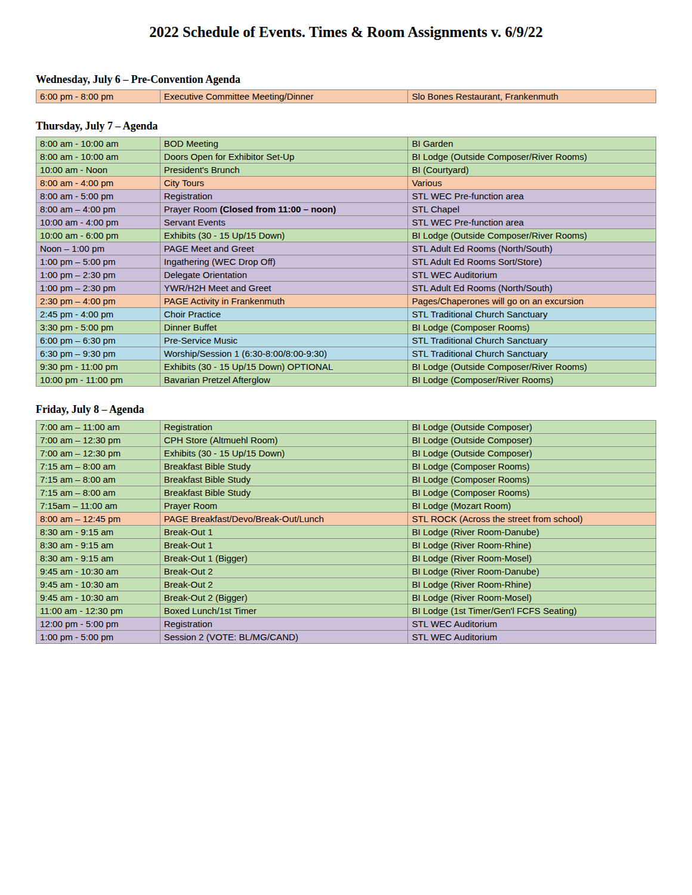2022 Schedule of Events. Times & Room Assignments v. 6/9/22
Wednesday, July 6 – Pre-Convention Agenda
| 6:00 pm - 8:00 pm | Executive Committee Meeting/Dinner | Slo Bones Restaurant, Frankenmuth |
Thursday, July 7 – Agenda
| 8:00 am - 10:00 am | BOD Meeting | BI Garden |
| 8:00 am - 10:00 am | Doors Open for Exhibitor Set-Up | BI Lodge (Outside Composer/River Rooms) |
| 10:00 am - Noon | President's Brunch | BI (Courtyard) |
| 8:00 am - 4:00 pm | City Tours | Various |
| 8:00 am - 5:00 pm | Registration | STL WEC Pre-function area |
| 8:00 am – 4:00 pm | Prayer Room (Closed from 11:00 – noon) | STL Chapel |
| 10:00 am - 4:00 pm | Servant Events | STL WEC Pre-function area |
| 10:00 am - 6:00 pm | Exhibits (30 - 15 Up/15 Down) | BI Lodge (Outside Composer/River Rooms) |
| Noon – 1:00 pm | PAGE Meet and Greet | STL Adult Ed Rooms (North/South) |
| 1:00 pm – 5:00 pm | Ingathering (WEC Drop Off) | STL Adult Ed Rooms Sort/Store) |
| 1:00 pm – 2:30 pm | Delegate Orientation | STL WEC Auditorium |
| 1:00 pm – 2:30 pm | YWR/H2H Meet and Greet | STL Adult Ed Rooms (North/South) |
| 2:30 pm – 4:00 pm | PAGE Activity in Frankenmuth | Pages/Chaperones will go on an excursion |
| 2:45 pm - 4:00 pm | Choir Practice | STL Traditional Church Sanctuary |
| 3:30 pm - 5:00 pm | Dinner Buffet | BI Lodge (Composer Rooms) |
| 6:00 pm – 6:30 pm | Pre-Service Music | STL Traditional Church Sanctuary |
| 6:30 pm – 9:30 pm | Worship/Session 1 (6:30-8:00/8:00-9:30) | STL Traditional Church Sanctuary |
| 9:30 pm - 11:00 pm | Exhibits (30 - 15 Up/15 Down) OPTIONAL | BI Lodge (Outside Composer/River Rooms) |
| 10:00 pm - 11:00 pm | Bavarian Pretzel Afterglow | BI Lodge (Composer/River Rooms) |
Friday, July 8 – Agenda
| 7:00 am – 11:00 am | Registration | BI Lodge (Outside Composer) |
| 7:00 am – 12:30 pm | CPH Store (Altmuehl Room) | BI Lodge (Outside Composer) |
| 7:00 am – 12:30 pm | Exhibits (30 - 15 Up/15 Down) | BI Lodge (Outside Composer) |
| 7:15 am – 8:00 am | Breakfast Bible Study | BI Lodge (Composer Rooms) |
| 7:15 am – 8:00 am | Breakfast Bible Study | BI Lodge (Composer Rooms) |
| 7:15 am – 8:00 am | Breakfast Bible Study | BI Lodge (Composer Rooms) |
| 7:15am – 11:00 am | Prayer Room | BI Lodge (Mozart Room) |
| 8:00 am – 12:45 pm | PAGE Breakfast/Devo/Break-Out/Lunch | STL ROCK (Across the street from school) |
| 8:30 am - 9:15 am | Break-Out 1 | BI Lodge (River Room-Danube) |
| 8:30 am - 9:15 am | Break-Out 1 | BI Lodge (River Room-Rhine) |
| 8:30 am - 9:15 am | Break-Out 1 (Bigger) | BI Lodge (River Room-Mosel) |
| 9:45 am - 10:30 am | Break-Out 2 | BI Lodge (River Room-Danube) |
| 9:45 am - 10:30 am | Break-Out 2 | BI Lodge (River Room-Rhine) |
| 9:45 am - 10:30 am | Break-Out 2 (Bigger) | BI Lodge (River Room-Mosel) |
| 11:00 am - 12:30 pm | Boxed Lunch/1st Timer | BI Lodge (1st Timer/Gen'l FCFS Seating) |
| 12:00 pm - 5:00 pm | Registration | STL WEC Auditorium |
| 1:00 pm - 5:00 pm | Session 2 (VOTE: BL/MG/CAND) | STL WEC Auditorium |